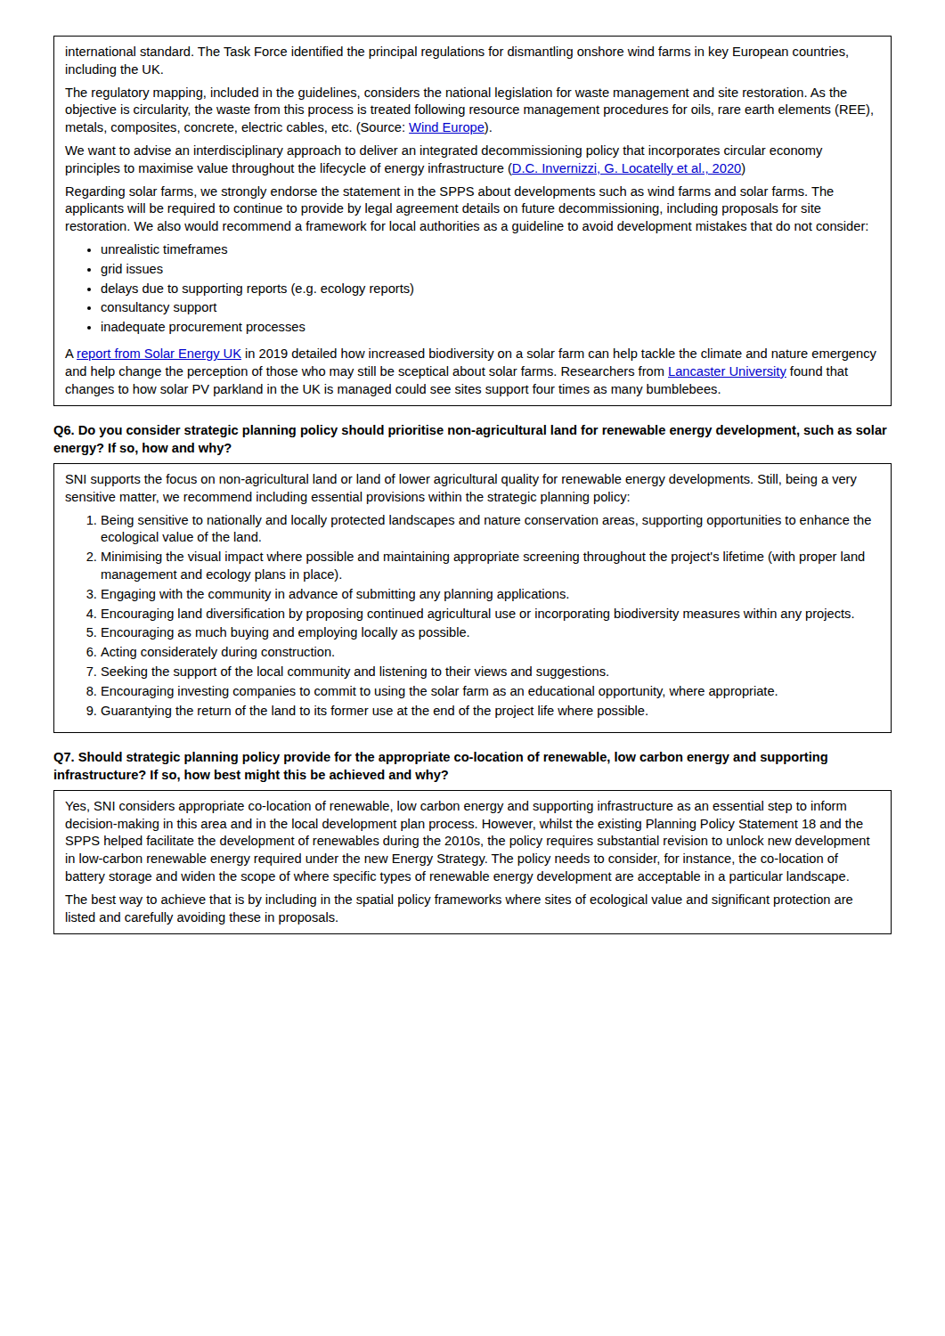international standard. The Task Force identified the principal regulations for dismantling onshore wind farms in key European countries, including the UK.
The regulatory mapping, included in the guidelines, considers the national legislation for waste management and site restoration. As the objective is circularity, the waste from this process is treated following resource management procedures for oils, rare earth elements (REE), metals, composites, concrete, electric cables, etc. (Source: Wind Europe).
We want to advise an interdisciplinary approach to deliver an integrated decommissioning policy that incorporates circular economy principles to maximise value throughout the lifecycle of energy infrastructure (D.C. Invernizzi, G. Locatelly et al., 2020)
Regarding solar farms, we strongly endorse the statement in the SPPS about developments such as wind farms and solar farms. The applicants will be required to continue to provide by legal agreement details on future decommissioning, including proposals for site restoration. We also would recommend a framework for local authorities as a guideline to avoid development mistakes that do not consider:
unrealistic timeframes
grid issues
delays due to supporting reports (e.g. ecology reports)
consultancy support
inadequate procurement processes
A report from Solar Energy UK in 2019 detailed how increased biodiversity on a solar farm can help tackle the climate and nature emergency and help change the perception of those who may still be sceptical about solar farms. Researchers from Lancaster University found that changes to how solar PV parkland in the UK is managed could see sites support four times as many bumblebees.
Q6. Do you consider strategic planning policy should prioritise non-agricultural land for renewable energy development, such as solar energy? If so, how and why?
SNI supports the focus on non-agricultural land or land of lower agricultural quality for renewable energy developments. Still, being a very sensitive matter, we recommend including essential provisions within the strategic planning policy:
Being sensitive to nationally and locally protected landscapes and nature conservation areas, supporting opportunities to enhance the ecological value of the land.
Minimising the visual impact where possible and maintaining appropriate screening throughout the project's lifetime (with proper land management and ecology plans in place).
Engaging with the community in advance of submitting any planning applications.
Encouraging land diversification by proposing continued agricultural use or incorporating biodiversity measures within any projects.
Encouraging as much buying and employing locally as possible.
Acting considerately during construction.
Seeking the support of the local community and listening to their views and suggestions.
Encouraging investing companies to commit to using the solar farm as an educational opportunity, where appropriate.
Guarantying the return of the land to its former use at the end of the project life where possible.
Q7. Should strategic planning policy provide for the appropriate co-location of renewable, low carbon energy and supporting infrastructure? If so, how best might this be achieved and why?
Yes, SNI considers appropriate co-location of renewable, low carbon energy and supporting infrastructure as an essential step to inform decision-making in this area and in the local development plan process. However, whilst the existing Planning Policy Statement 18 and the SPPS helped facilitate the development of renewables during the 2010s, the policy requires substantial revision to unlock new development in low-carbon renewable energy required under the new Energy Strategy. The policy needs to consider, for instance, the co-location of battery storage and widen the scope of where specific types of renewable energy development are acceptable in a particular landscape.
The best way to achieve that is by including in the spatial policy frameworks where sites of ecological value and significant protection are listed and carefully avoiding these in proposals.